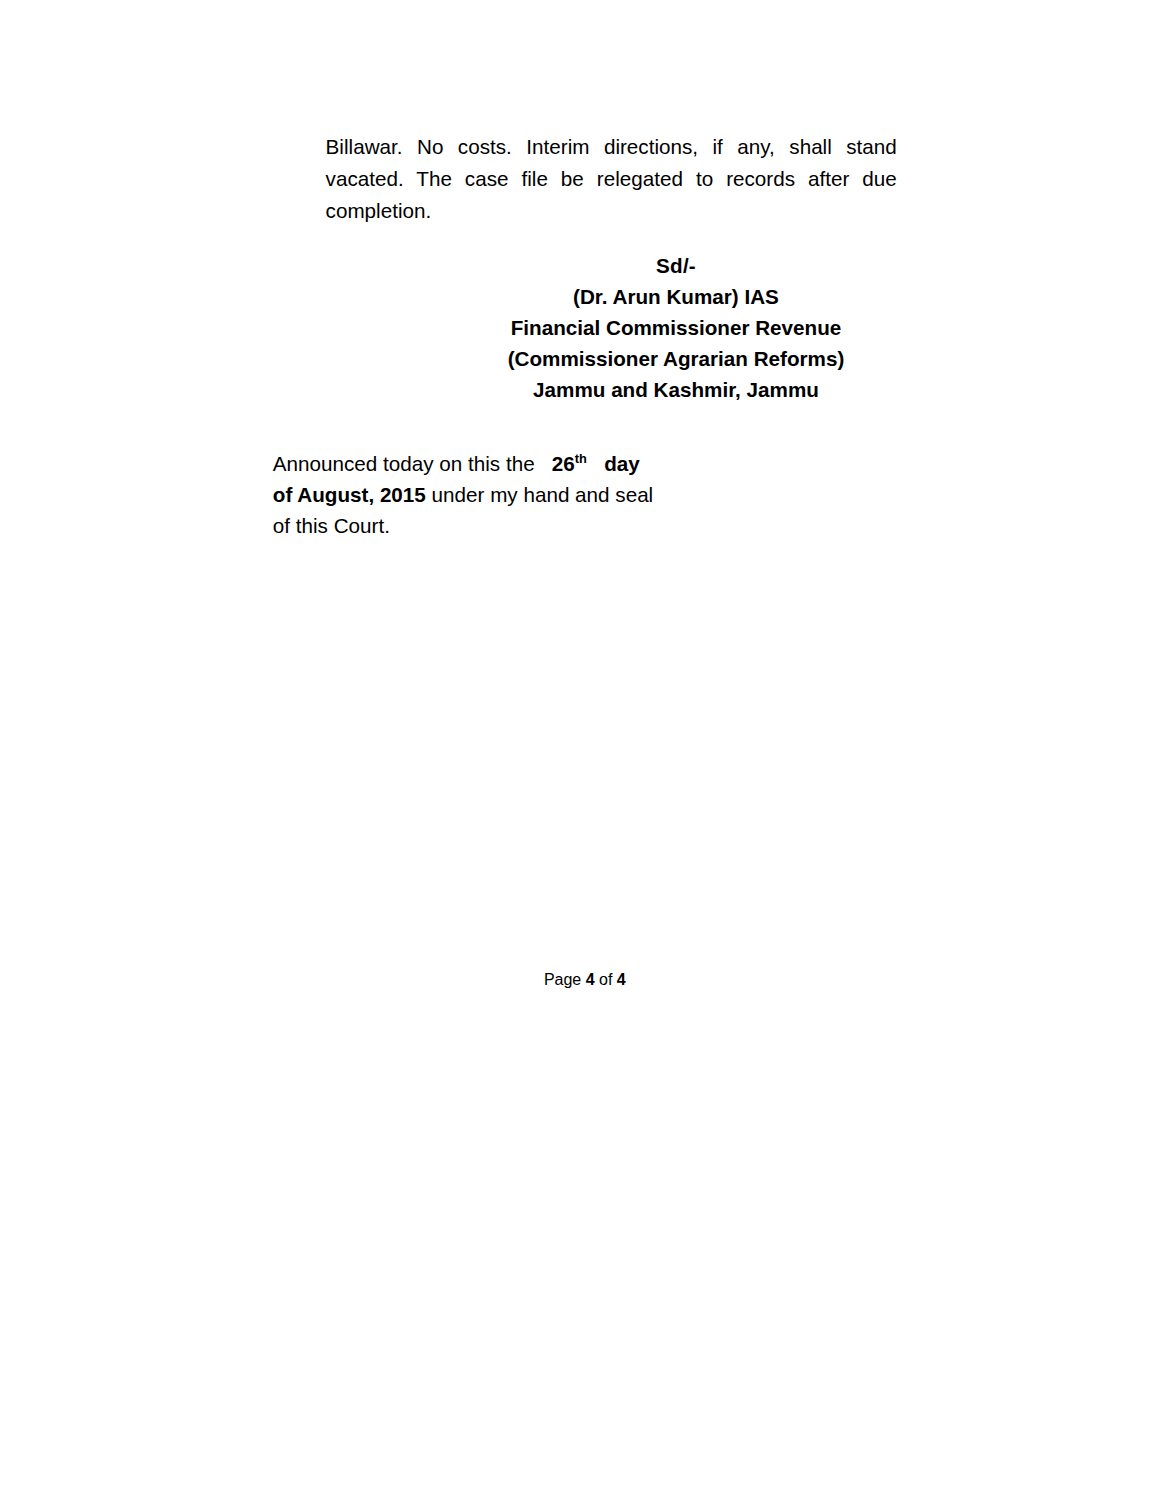Billawar. No costs. Interim directions, if any, shall stand vacated. The case file be relegated to records after due completion.
Sd/-
(Dr. Arun Kumar) IAS
Financial Commissioner Revenue
(Commissioner Agrarian Reforms)
Jammu and Kashmir, Jammu
Announced today on this the 26th day
of August, 2015 under my hand and seal
of this Court.
Page 4 of 4